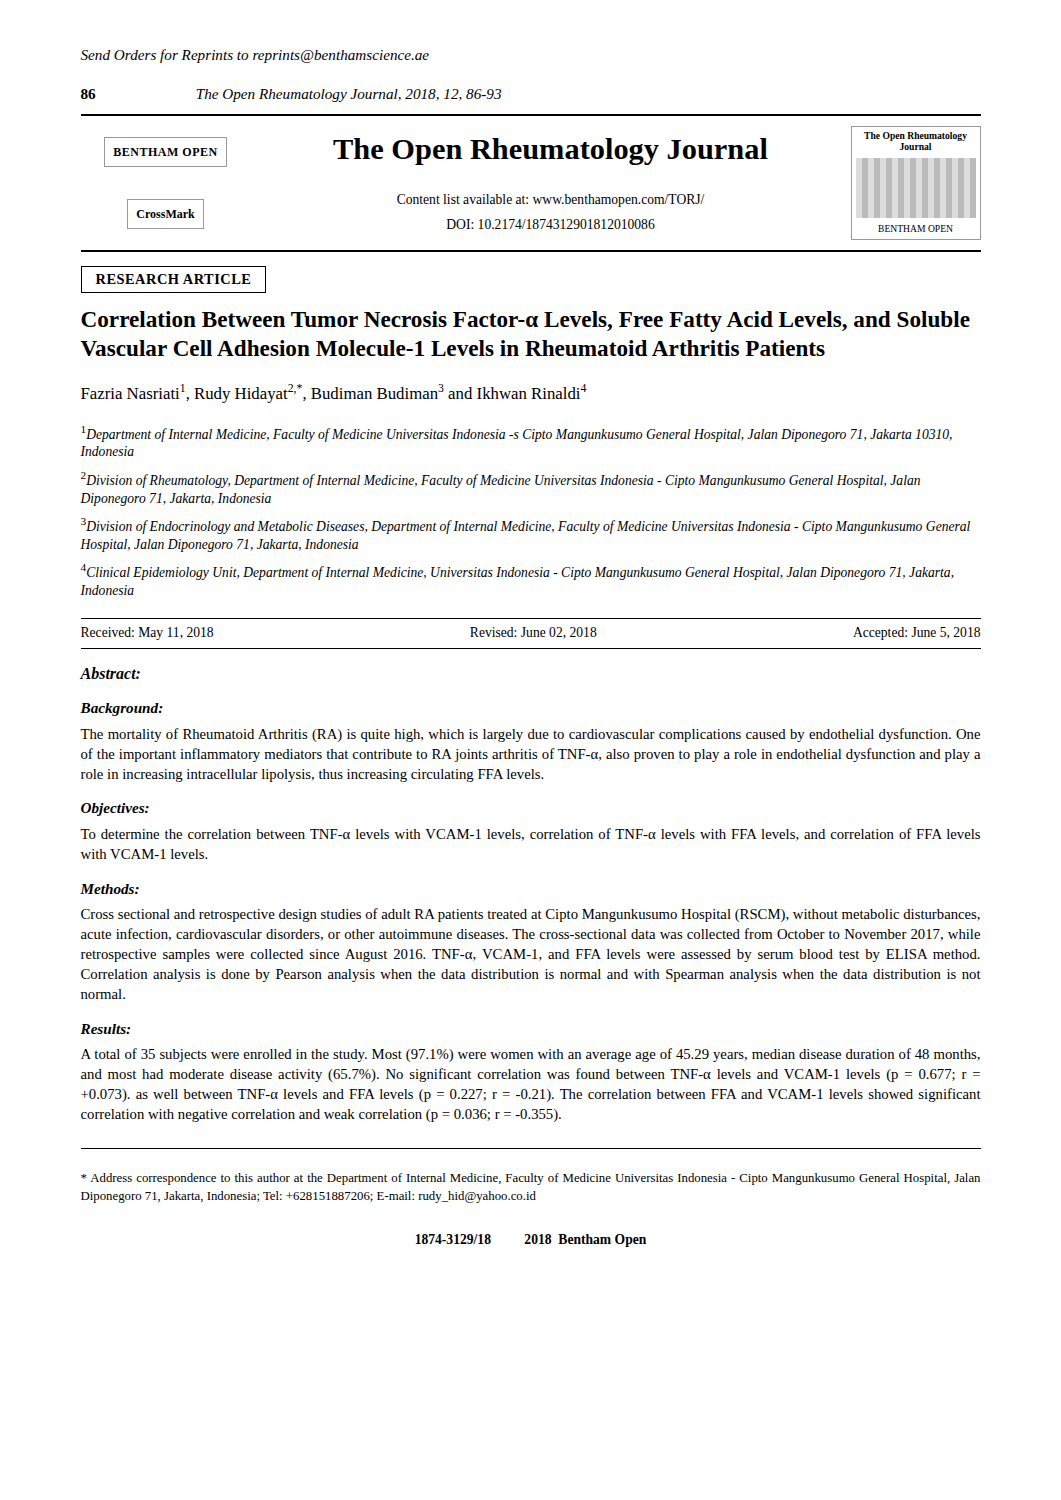Send Orders for Reprints to reprints@benthamscience.ae
86 The Open Rheumatology Journal, 2018, 12, 86-93
BENTHAM OPEN
CrossMark
The Open Rheumatology Journal
Content list available at: www.benthamopen.com/TORJ/
DOI: 10.2174/1874312901812010086
The Open Rheumatology Journal
BENTHAM OPEN
RESEARCH ARTICLE
Correlation Between Tumor Necrosis Factor-α Levels, Free Fatty Acid Levels, and Soluble Vascular Cell Adhesion Molecule-1 Levels in Rheumatoid Arthritis Patients
Fazria Nasriati1, Rudy Hidayat2,*, Budiman Budiman3 and Ikhwan Rinaldi4
1Department of Internal Medicine, Faculty of Medicine Universitas Indonesia -s Cipto Mangunkusumo General Hospital, Jalan Diponegoro 71, Jakarta 10310, Indonesia
2Division of Rheumatology, Department of Internal Medicine, Faculty of Medicine Universitas Indonesia - Cipto Mangunkusumo General Hospital, Jalan Diponegoro 71, Jakarta, Indonesia
3Division of Endocrinology and Metabolic Diseases, Department of Internal Medicine, Faculty of Medicine Universitas Indonesia - Cipto Mangunkusumo General Hospital, Jalan Diponegoro 71, Jakarta, Indonesia
4Clinical Epidemiology Unit, Department of Internal Medicine, Universitas Indonesia - Cipto Mangunkusumo General Hospital, Jalan Diponegoro 71, Jakarta, Indonesia
Received: May 11, 2018 Revised: June 02, 2018 Accepted: June 5, 2018
Abstract:
Background:
The mortality of Rheumatoid Arthritis (RA) is quite high, which is largely due to cardiovascular complications caused by endothelial dysfunction. One of the important inflammatory mediators that contribute to RA joints arthritis of TNF-α, also proven to play a role in endothelial dysfunction and play a role in increasing intracellular lipolysis, thus increasing circulating FFA levels.
Objectives:
To determine the correlation between TNF-α levels with VCAM-1 levels, correlation of TNF-α levels with FFA levels, and correlation of FFA levels with VCAM-1 levels.
Methods:
Cross sectional and retrospective design studies of adult RA patients treated at Cipto Mangunkusumo Hospital (RSCM), without metabolic disturbances, acute infection, cardiovascular disorders, or other autoimmune diseases. The cross-sectional data was collected from October to November 2017, while retrospective samples were collected since August 2016. TNF-α, VCAM-1, and FFA levels were assessed by serum blood test by ELISA method. Correlation analysis is done by Pearson analysis when the data distribution is normal and with Spearman analysis when the data distribution is not normal.
Results:
A total of 35 subjects were enrolled in the study. Most (97.1%) were women with an average age of 45.29 years, median disease duration of 48 months, and most had moderate disease activity (65.7%). No significant correlation was found between TNF-α levels and VCAM-1 levels (p = 0.677; r = +0.073). as well between TNF-α levels and FFA levels (p = 0.227; r = -0.21). The correlation between FFA and VCAM-1 levels showed significant correlation with negative correlation and weak correlation (p = 0.036; r = -0.355).
* Address correspondence to this author at the Department of Internal Medicine, Faculty of Medicine Universitas Indonesia - Cipto Mangunkusumo General Hospital, Jalan Diponegoro 71, Jakarta, Indonesia; Tel: +628151887206; E-mail: rudy_hid@yahoo.co.id
1874-3129/18 2018 Bentham Open